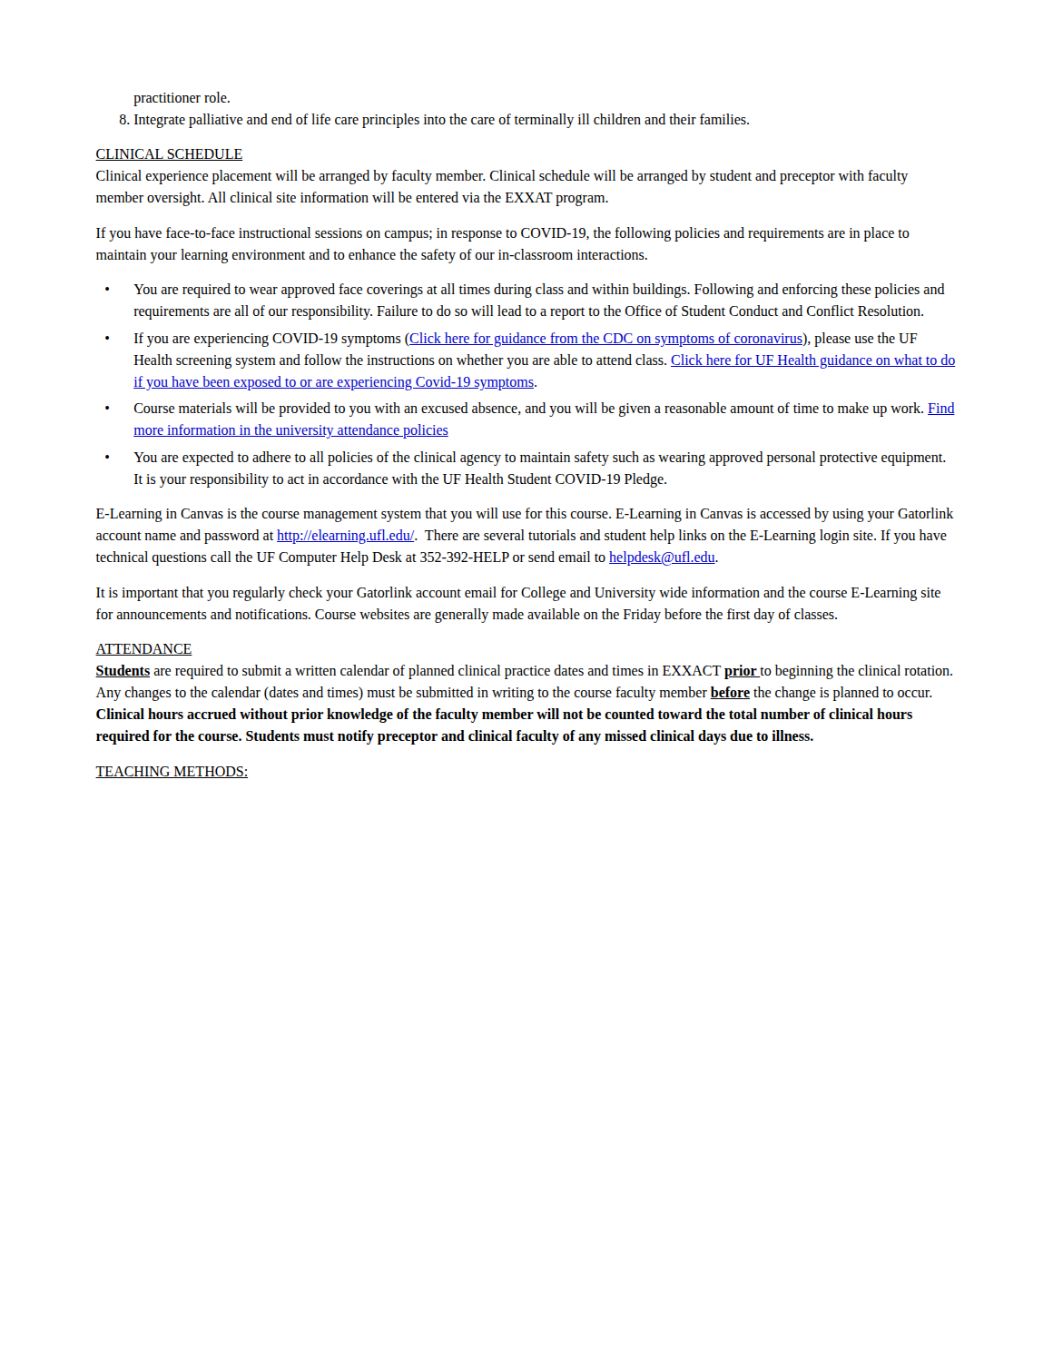practitioner role.
Integrate palliative and end of life care principles into the care of terminally ill children and their families.
CLINICAL SCHEDULE
Clinical experience placement will be arranged by faculty member. Clinical schedule will be arranged by student and preceptor with faculty member oversight. All clinical site information will be entered via the EXXAT program.
If you have face-to-face instructional sessions on campus; in response to COVID-19, the following policies and requirements are in place to maintain your learning environment and to enhance the safety of our in-classroom interactions.
You are required to wear approved face coverings at all times during class and within buildings. Following and enforcing these policies and requirements are all of our responsibility. Failure to do so will lead to a report to the Office of Student Conduct and Conflict Resolution.
If you are experiencing COVID-19 symptoms (Click here for guidance from the CDC on symptoms of coronavirus), please use the UF Health screening system and follow the instructions on whether you are able to attend class. Click here for UF Health guidance on what to do if you have been exposed to or are experiencing Covid-19 symptoms.
Course materials will be provided to you with an excused absence, and you will be given a reasonable amount of time to make up work. Find more information in the university attendance policies
You are expected to adhere to all policies of the clinical agency to maintain safety such as wearing approved personal protective equipment. It is your responsibility to act in accordance with the UF Health Student COVID-19 Pledge.
E-Learning in Canvas is the course management system that you will use for this course. E-Learning in Canvas is accessed by using your Gatorlink account name and password at http://elearning.ufl.edu/. There are several tutorials and student help links on the E-Learning login site. If you have technical questions call the UF Computer Help Desk at 352-392-HELP or send email to helpdesk@ufl.edu.
It is important that you regularly check your Gatorlink account email for College and University wide information and the course E-Learning site for announcements and notifications. Course websites are generally made available on the Friday before the first day of classes.
ATTENDANCE
Students are required to submit a written calendar of planned clinical practice dates and times in EXXACT prior to beginning the clinical rotation. Any changes to the calendar (dates and times) must be submitted in writing to the course faculty member before the change is planned to occur. Clinical hours accrued without prior knowledge of the faculty member will not be counted toward the total number of clinical hours required for the course. Students must notify preceptor and clinical faculty of any missed clinical days due to illness.
TEACHING METHODS: